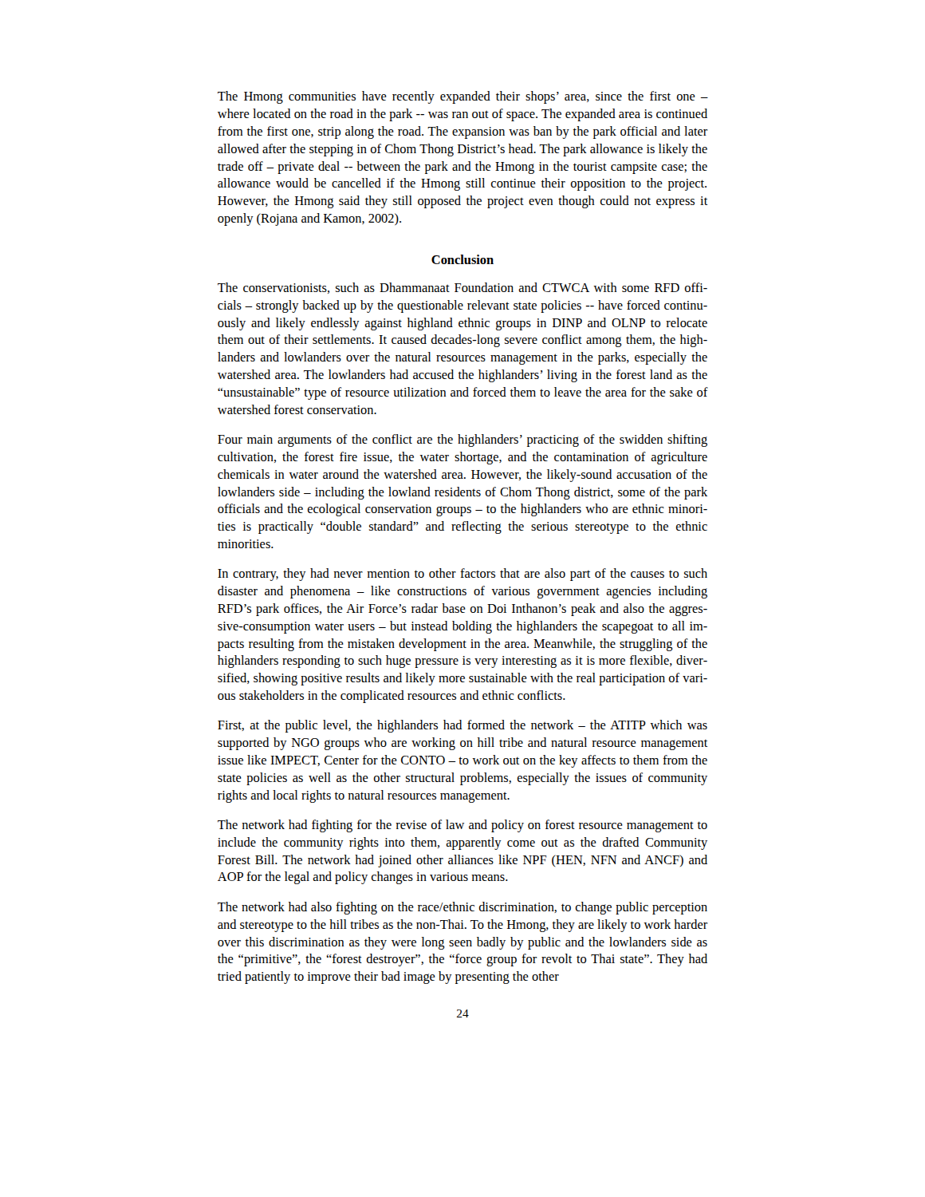The Hmong communities have recently expanded their shops’ area, since the first one – where located on the road in the park -- was ran out of space. The expanded area is continued from the first one, strip along the road. The expansion was ban by the park official and later allowed after the stepping in of Chom Thong District’s head. The park allowance is likely the trade off – private deal -- between the park and the Hmong in the tourist campsite case; the allowance would be cancelled if the Hmong still continue their opposition to the project. However, the Hmong said they still opposed the project even though could not express it openly (Rojana and Kamon, 2002).
Conclusion
The conservationists, such as Dhammanaat Foundation and CTWCA with some RFD officials – strongly backed up by the questionable relevant state policies -- have forced continuously and likely endlessly against highland ethnic groups in DINP and OLNP to relocate them out of their settlements. It caused decades-long severe conflict among them, the highlanders and lowlanders over the natural resources management in the parks, especially the watershed area. The lowlanders had accused the highlanders’ living in the forest land as the “unsustainable” type of resource utilization and forced them to leave the area for the sake of watershed forest conservation.
Four main arguments of the conflict are the highlanders’ practicing of the swidden shifting cultivation, the forest fire issue, the water shortage, and the contamination of agriculture chemicals in water around the watershed area. However, the likely-sound accusation of the lowlanders side – including the lowland residents of Chom Thong district, some of the park officials and the ecological conservation groups – to the highlanders who are ethnic minorities is practically “double standard” and reflecting the serious stereotype to the ethnic minorities.
In contrary, they had never mention to other factors that are also part of the causes to such disaster and phenomena – like constructions of various government agencies including RFD’s park offices, the Air Force’s radar base on Doi Inthanon’s peak and also the aggressive-consumption water users – but instead bolding the highlanders the scapegoat to all impacts resulting from the mistaken development in the area. Meanwhile, the struggling of the highlanders responding to such huge pressure is very interesting as it is more flexible, diversified, showing positive results and likely more sustainable with the real participation of various stakeholders in the complicated resources and ethnic conflicts.
First, at the public level, the highlanders had formed the network – the ATITP which was supported by NGO groups who are working on hill tribe and natural resource management issue like IMPECT, Center for the CONTO – to work out on the key affects to them from the state policies as well as the other structural problems, especially the issues of community rights and local rights to natural resources management.
The network had fighting for the revise of law and policy on forest resource management to include the community rights into them, apparently come out as the drafted Community Forest Bill. The network had joined other alliances like NPF (HEN, NFN and ANCF) and AOP for the legal and policy changes in various means.
The network had also fighting on the race/ethnic discrimination, to change public perception and stereotype to the hill tribes as the non-Thai. To the Hmong, they are likely to work harder over this discrimination as they were long seen badly by public and the lowlanders side as the “primitive”, the “forest destroyer”, the “force group for revolt to Thai state”. They had tried patiently to improve their bad image by presenting the other
24